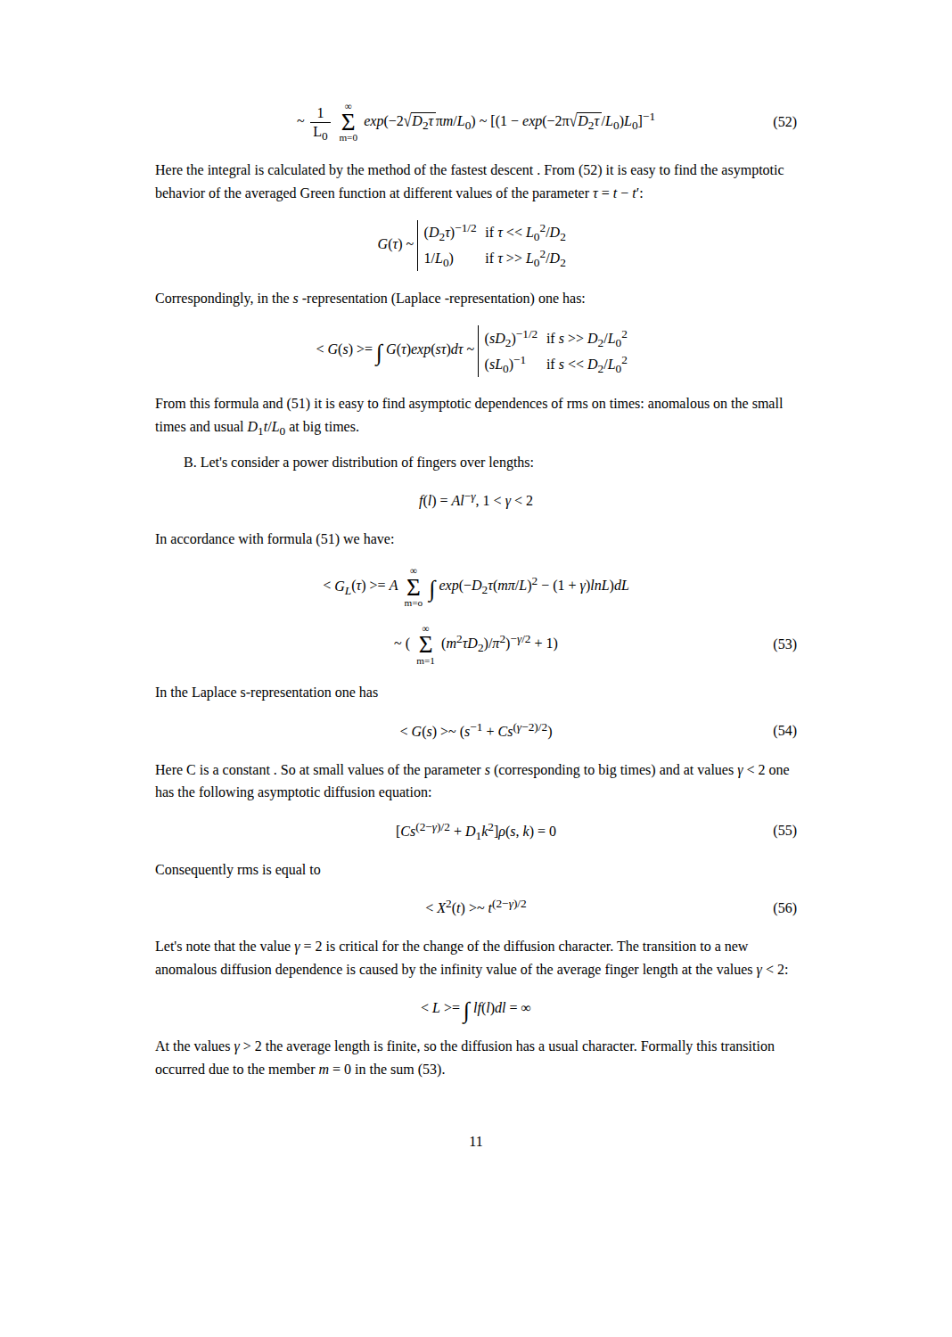~ 1 L0 ∞Σm=0 exp(−2√D2τπm/L0) ~ [(1 − exp(−2π√D2τ/L0)L0]−1 (52)
Here the integral is calculated by the method of the fastest descent . From (52) it is easy to find the asymptotic behavior of the averaged Green function at different values of the parameter τ = t − t′:
G(τ) ~
(D2τ)−1/2 if τ << L02/D2
1/L0) if τ >> L02/D2
Correspondingly, in the s -representation (Laplace -representation) one has:
< G(s) >= ∫ G(τ)exp(sτ)dτ ~
(sD2)−1/2 if s >> D2/L02
(sL0)−1 if s << D2/L02
From this formula and (51) it is easy to find asymptotic dependences of rms on times: anomalous on the small times and usual D1t/L0 at big times.
B. Let's consider a power distribution of fingers over lengths:
f(l) = Al−γ, 1 < γ < 2
In accordance with formula (51) we have:
< GL(τ) >= A ∞Σm=o ∫ exp(−D2τ(mπ/L)2 − (1 + γ)lnL)dL
~ ( ∞Σm=1 (m2τD2)/π2)−γ/2 + 1) (53)
In the Laplace s-representation one has
< G(s) >~ (s−1 + Cs(γ−2)/2) (54)
Here C is a constant . So at small values of the parameter s (corresponding to big times) and at values γ < 2 one has the following asymptotic diffusion equation:
[Cs(2−γ)/2 + D1k2]ρ(s, k) = 0 (55)
Consequently rms is equal to
< X2(t) >~ t(2−γ)/2 (56)
Let's note that the value γ = 2 is critical for the change of the diffusion character. The transition to a new anomalous diffusion dependence is caused by the infinity value of the average finger length at the values γ < 2:
< L >= ∫ lf(l)dl = ∞
At the values γ > 2 the average length is finite, so the diffusion has a usual character. Formally this transition occurred due to the member m = 0 in the sum (53).
11